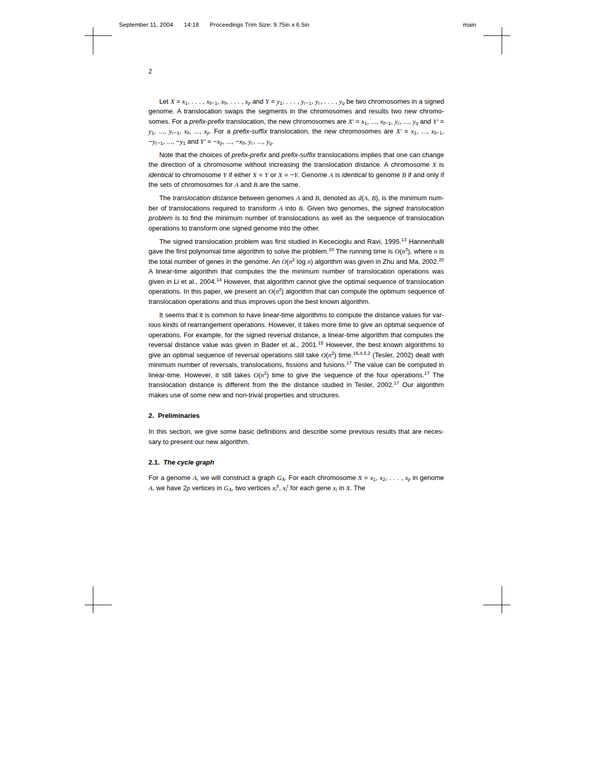September 11, 2004 14:18 Proceedings Trim Size: 9.75in x 6.5in main
2
Let X = x1, . . . , xb−1, xb, . . . , xp and Y = y1, . . . , yc−1, yc, . . . , yq be two chromosomes in a signed genome. A translocation swaps the segments in the chromosomes and results two new chromosomes. For a prefix-prefix translocation, the new chromosomes are X′ = x1, ..., xb−1, yc, ..., yq and Y′ = y1, ..., yc−1, xb, ..., xp. For a prefix-suffix translocation, the new chromosomes are X′ = x1, ..., xb−1, −yc−1, ..., −y1 and Y′ = −xp, ..., −xb, yc, ..., yq.
Note that the choices of prefix-prefix and prefix-suffix translocations implies that one can change the direction of a chromosome without increasing the translocation distance. A chromosome X is identical to chromosome Y if either X = Y or X = −Y. Genome A is identical to genome B if and only if the sets of chromosomes for A and B are the same.
The translocation distance between genomes A and B, denoted as d(A, B), is the minimum number of translocations required to transform A into B. Given two genomes, the signed translocation problem is to find the minimum number of translocations as well as the sequence of translocation operations to transform one signed genome into the other.
The signed translocation problem was first studied in Kececioglu and Ravi, 1995.13 Hannenhalli gave the first polynomial time algorithm to solve the problem.10 The running time is O(n3), where n is the total number of genes in the genome. An O(n2 log n) algorithm was given in Zhu and Ma, 2002.20 A linear-time algorithm that computes the the minimum number of translocation operations was given in Li et al., 2004.14 However, that algorithm cannot give the optimal sequence of translocation operations. In this paper, we present an O(n2) algorithm that can compute the optimum sequence of translocation operations and thus improves upon the best known algorithm.
It seems that it is common to have linear-time algorithms to compute the distance values for various kinds of rearrangement operations. However, it takes more time to give an optimal sequence of operations. For example, for the signed reversal distance, a linear-time algorithm that computes the reversal distance value was given in Bader et al., 2001.15 However, the best known algorithms to give an optimal sequence of reversal operations still take O(n2) time.16,4,5,2 (Tesler, 2002) dealt with minimum number of reversals, translocations, fissions and fusions.17 The value can be computed in linear-time. However, it still takes O(n2) time to give the sequence of the four operations.17 The translocation distance is different from the the distance studied in Tesler, 2002.17 Our algorithm makes use of some new and non-trival properties and structures.
2. Preliminaries
In this section, we give some basic definitions and describe some previous results that are necessary to present our new algorithm.
2.1. The cycle graph
For a genome A, we will construct a graph GA. For each chromosome X = x1, x2, . . . , xp in genome A, we have 2p vertices in GA, two vertices xih, xit for each gene xi in X. The